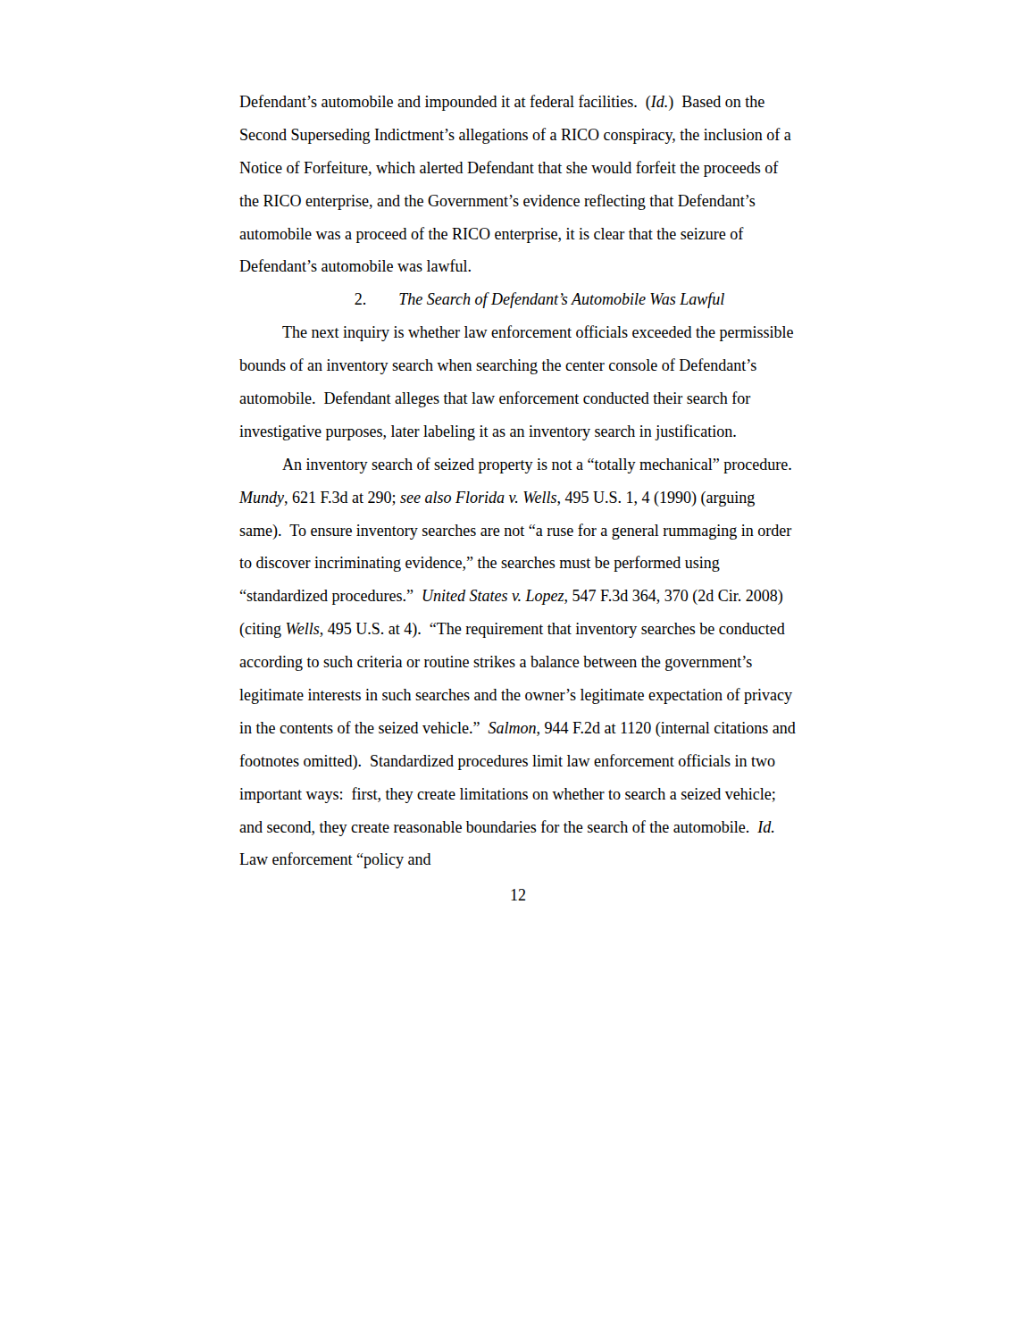Defendant’s automobile and impounded it at federal facilities. (Id.) Based on the Second Superseding Indictment’s allegations of a RICO conspiracy, the inclusion of a Notice of Forfeiture, which alerted Defendant that she would forfeit the proceeds of the RICO enterprise, and the Government’s evidence reflecting that Defendant’s automobile was a proceed of the RICO enterprise, it is clear that the seizure of Defendant’s automobile was lawful.
2.  The Search of Defendant’s Automobile Was Lawful
The next inquiry is whether law enforcement officials exceeded the permissible bounds of an inventory search when searching the center console of Defendant’s automobile. Defendant alleges that law enforcement conducted their search for investigative purposes, later labeling it as an inventory search in justification.
An inventory search of seized property is not a “totally mechanical” procedure. Mundy, 621 F.3d at 290; see also Florida v. Wells, 495 U.S. 1, 4 (1990) (arguing same). To ensure inventory searches are not “a ruse for a general rummaging in order to discover incriminating evidence,” the searches must be performed using “standardized procedures.” United States v. Lopez, 547 F.3d 364, 370 (2d Cir. 2008) (citing Wells, 495 U.S. at 4). “The requirement that inventory searches be conducted according to such criteria or routine strikes a balance between the government’s legitimate interests in such searches and the owner’s legitimate expectation of privacy in the contents of the seized vehicle.” Salmon, 944 F.2d at 1120 (internal citations and footnotes omitted). Standardized procedures limit law enforcement officials in two important ways: first, they create limitations on whether to search a seized vehicle; and second, they create reasonable boundaries for the search of the automobile. Id. Law enforcement “policy and
12